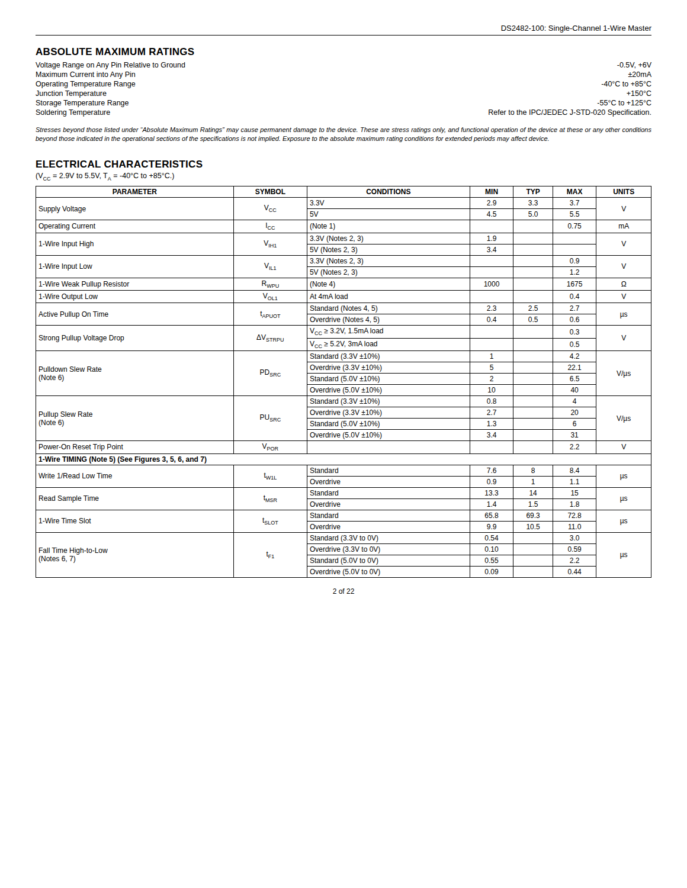DS2482-100: Single-Channel 1-Wire Master
ABSOLUTE MAXIMUM RATINGS
| Voltage Range on Any Pin Relative to Ground | -0.5V, +6V |
| Maximum Current into Any Pin | ±20mA |
| Operating Temperature Range | -40°C to +85°C |
| Junction Temperature | +150°C |
| Storage Temperature Range | -55°C to +125°C |
| Soldering Temperature | Refer to the IPC/JEDEC J-STD-020 Specification. |
Stresses beyond those listed under “Absolute Maximum Ratings” may cause permanent damage to the device. These are stress ratings only, and functional operation of the device at these or any other conditions beyond those indicated in the operational sections of the specifications is not implied. Exposure to the absolute maximum rating conditions for extended periods may affect device.
ELECTRICAL CHARACTERISTICS
(VCC = 2.9V to 5.5V, TA = -40°C to +85°C.)
| PARAMETER | SYMBOL | CONDITIONS | MIN | TYP | MAX | UNITS |
| --- | --- | --- | --- | --- | --- | --- |
| Supply Voltage | V CC | 3.3V | 2.9 | 3.3 | 3.7 | V |
| 5V | 4.5 | 5.0 | 5.5 |
| Operating Current | I CC | (Note 1) | | | 0.75 | mA |
| 1-Wire Input High | V IH1 | 3.3V (Notes 2, 3) | 1.9 | | | V |
| 5V (Notes 2, 3) | 3.4 | | |
| 1-Wire Input Low | V IL1 | 3.3V (Notes 2, 3) | | | 0.9 | V |
| 5V (Notes 2, 3) | | | 1.2 |
| 1-Wire Weak Pullup Resistor | R WPU | (Note 4) | 1000 | | 1675 | Ω |
| 1-Wire Output Low | V OL1 | At 4mA load | | | 0.4 | V |
| Active Pullup On Time | t APUOT | Standard (Notes 4, 5) | 2.3 | 2.5 | 2.7 | µs |
| Overdrive (Notes 4, 5) | 0.4 | 0.5 | 0.6 |
| Strong Pullup Voltage Drop | ΔV STRPU | V CC ≥ 3.2V, 1.5mA load | | | 0.3 | V |
| V CC ≥ 5.2V, 3mA load | | | 0.5 |
| Pulldown Slew Rate (Note 6) | PD SRC | Standard (3.3V ±10%) | 1 | | 4.2 | V/µs |
| Overdrive (3.3V ±10%) | 5 | | 22.1 |
| Standard (5.0V ±10%) | 2 | | 6.5 |
| Overdrive (5.0V ±10%) | 10 | | 40 |
| Pullup Slew Rate (Note 6) | PU SRC | Standard (3.3V ±10%) | 0.8 | | 4 | V/µs |
| Overdrive (3.3V ±10%) | 2.7 | | 20 |
| Standard (5.0V ±10%) | 1.3 | | 6 |
| Overdrive (5.0V ±10%) | 3.4 | | 31 |
| Power-On Reset Trip Point | V POR | | | | 2.2 | V |
| 1-Wire TIMING (Note 5) (See Figures 3, 5, 6, and 7) |
| Write 1/Read Low Time | t W1L | Standard | 7.6 | 8 | 8.4 | µs |
| Overdrive | 0.9 | 1 | 1.1 |
| Read Sample Time | t MSR | Standard | 13.3 | 14 | 15 | µs |
| Overdrive | 1.4 | 1.5 | 1.8 |
| 1-Wire Time Slot | t SLOT | Standard | 65.8 | 69.3 | 72.8 | µs |
| Overdrive | 9.9 | 10.5 | 11.0 |
| Fall Time High-to-Low (Notes 6, 7) | t F1 | Standard (3.3V to 0V) | 0.54 | | 3.0 | µs |
| Overdrive (3.3V to 0V) | 0.10 | | 0.59 |
| Standard (5.0V to 0V) | 0.55 | | 2.2 |
| Overdrive (5.0V to 0V) | 0.09 | | 0.44 |
2 of 22